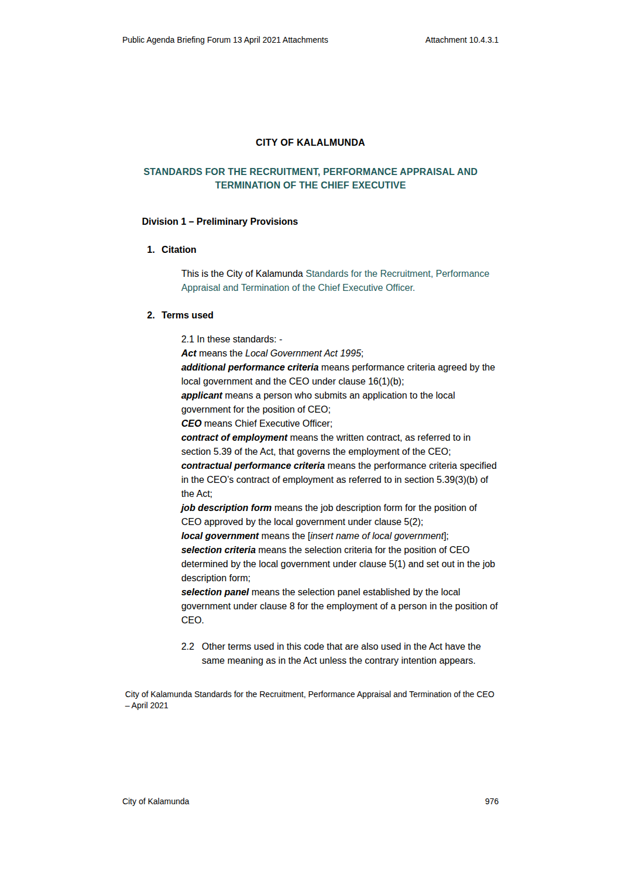Public Agenda Briefing Forum 13 April 2021 Attachments
Attachment 10.4.3.1
CITY OF KALALMUNDA
STANDARDS FOR THE RECRUITMENT, PERFORMANCE APPRAISAL AND
TERMINATION OF THE CHIEF EXECUTIVE
Division 1 – Preliminary Provisions
Citation
This is the City of Kalamunda Standards for the Recruitment, Performance Appraisal and Termination of the Chief Executive Officer.
Terms used
2.1 In these standards: -
Act means the Local Government Act 1995;
additional performance criteria means performance criteria agreed by the local government and the CEO under clause 16(1)(b);
applicant means a person who submits an application to the local government for the position of CEO;
CEO means Chief Executive Officer;
contract of employment means the written contract, as referred to in section 5.39 of the Act, that governs the employment of the CEO;
contractual performance criteria means the performance criteria specified in the CEO’s contract of employment as referred to in section 5.39(3)(b) of the Act;
job description form means the job description form for the position of CEO approved by the local government under clause 5(2);
local government means the [insert name of local government];
selection criteria means the selection criteria for the position of CEO determined by the local government under clause 5(1) and set out in the job description form;
selection panel means the selection panel established by the local government under clause 8 for the employment of a person in the position of CEO.
2.2
Other terms used in this code that are also used in the Act have the same meaning as in the Act unless the contrary intention appears.
City of Kalamunda Standards for the Recruitment, Performance Appraisal and Termination of the CEO – April 2021
City of Kalamunda
976